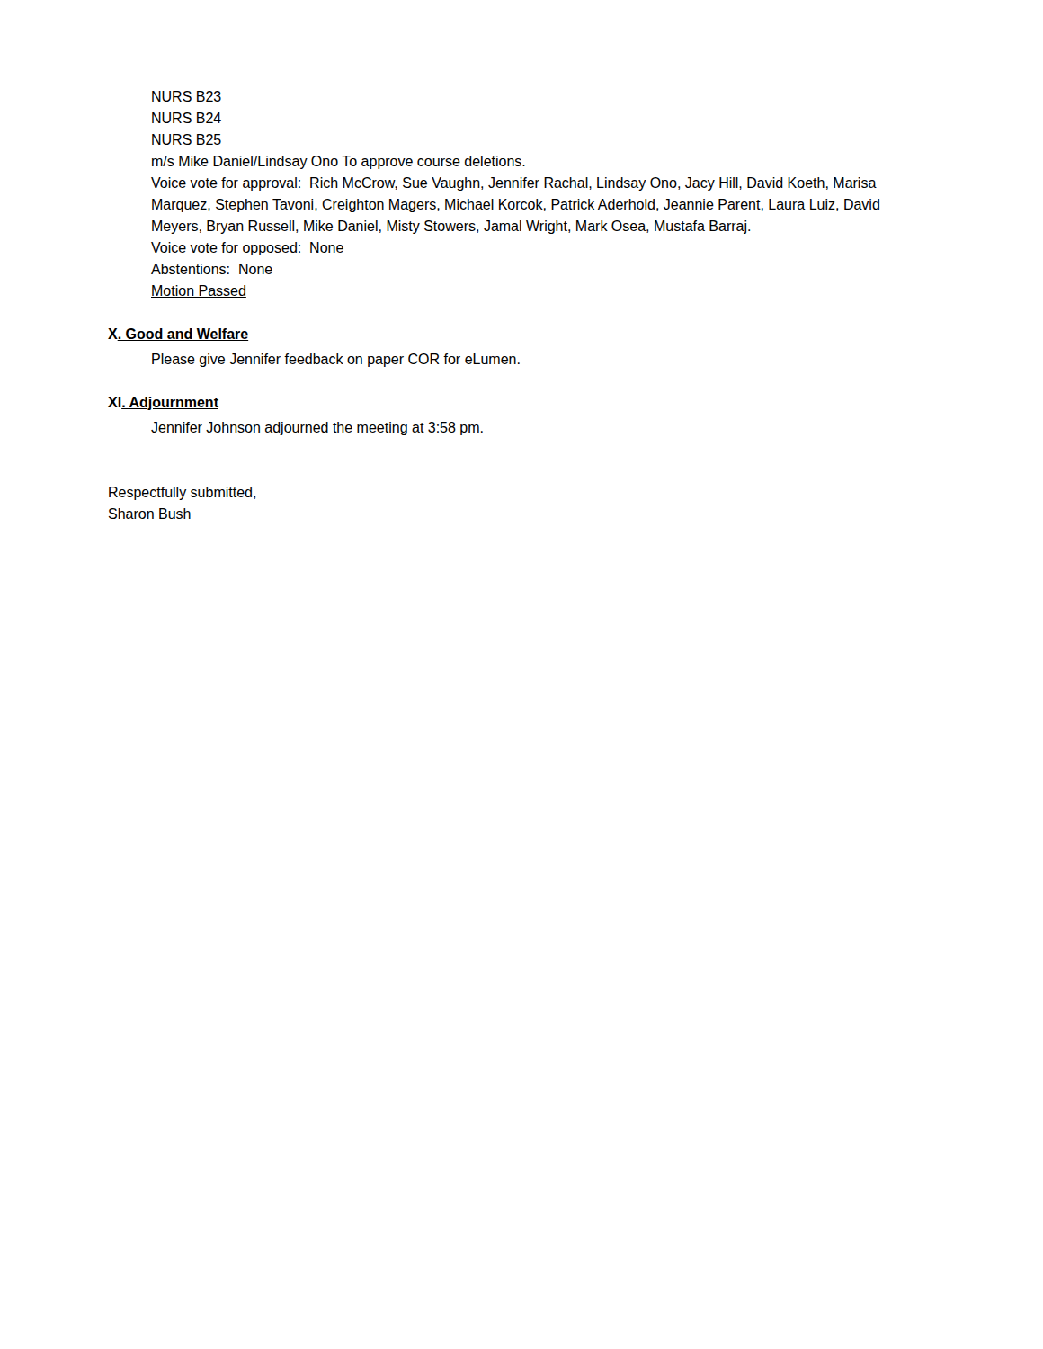NURS B23
NURS B24
NURS B25
m/s Mike Daniel/Lindsay Ono To approve course deletions.
Voice vote for approval: Rich McCrow, Sue Vaughn, Jennifer Rachal, Lindsay Ono, Jacy Hill, David Koeth, Marisa Marquez, Stephen Tavoni, Creighton Magers, Michael Korcok, Patrick Aderhold, Jeannie Parent, Laura Luiz, David Meyers, Bryan Russell, Mike Daniel, Misty Stowers, Jamal Wright, Mark Osea, Mustafa Barraj.
Voice vote for opposed: None
Abstentions: None
Motion Passed
X. Good and Welfare
Please give Jennifer feedback on paper COR for eLumen.
XI. Adjournment
Jennifer Johnson adjourned the meeting at 3:58 pm.
Respectfully submitted,
Sharon Bush